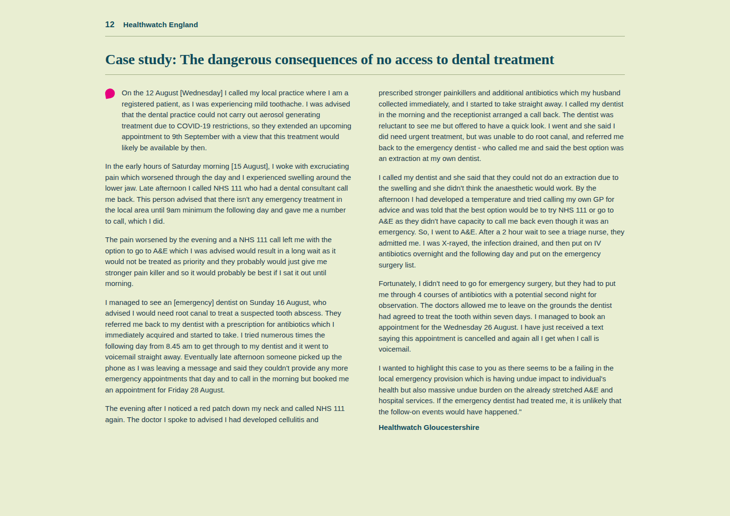12 Healthwatch England
Case study: The dangerous consequences of no access to dental treatment
On the 12 August [Wednesday] I called my local practice where I am a registered patient, as I was experiencing mild toothache. I was advised that the dental practice could not carry out aerosol generating treatment due to COVID-19 restrictions, so they extended an upcoming appointment to 9th September with a view that this treatment would likely be available by then.
In the early hours of Saturday morning [15 August], I woke with excruciating pain which worsened through the day and I experienced swelling around the lower jaw. Late afternoon I called NHS 111 who had a dental consultant call me back. This person advised that there isn't any emergency treatment in the local area until 9am minimum the following day and gave me a number to call, which I did.
The pain worsened by the evening and a NHS 111 call left me with the option to go to A&E which I was advised would result in a long wait as it would not be treated as priority and they probably would just give me stronger pain killer and so it would probably be best if I sat it out until morning.
I managed to see an [emergency] dentist on Sunday 16 August, who advised I would need root canal to treat a suspected tooth abscess. They referred me back to my dentist with a prescription for antibiotics which I immediately acquired and started to take. I tried numerous times the following day from 8.45 am to get through to my dentist and it went to voicemail straight away. Eventually late afternoon someone picked up the phone as I was leaving a message and said they couldn't provide any more emergency appointments that day and to call in the morning but booked me an appointment for Friday 28 August.
The evening after I noticed a red patch down my neck and called NHS 111 again. The doctor I spoke to advised I had developed cellulitis and prescribed stronger painkillers and additional antibiotics which my husband collected immediately, and I started to take straight away. I called my dentist in the morning and the receptionist arranged a call back. The dentist was reluctant to see me but offered to have a quick look. I went and she said I did need urgent treatment, but was unable to do root canal, and referred me back to the emergency dentist - who called me and said the best option was an extraction at my own dentist.
I called my dentist and she said that they could not do an extraction due to the swelling and she didn't think the anaesthetic would work. By the afternoon I had developed a temperature and tried calling my own GP for advice and was told that the best option would be to try NHS 111 or go to A&E as they didn't have capacity to call me back even though it was an emergency. So, I went to A&E. After a 2 hour wait to see a triage nurse, they admitted me. I was X-rayed, the infection drained, and then put on IV antibiotics overnight and the following day and put on the emergency surgery list.
Fortunately, I didn't need to go for emergency surgery, but they had to put me through 4 courses of antibiotics with a potential second night for observation. The doctors allowed me to leave on the grounds the dentist had agreed to treat the tooth within seven days. I managed to book an appointment for the Wednesday 26 August. I have just received a text saying this appointment is cancelled and again all I get when I call is voicemail.
I wanted to highlight this case to you as there seems to be a failing in the local emergency provision which is having undue impact to individual's health but also massive undue burden on the already stretched A&E and hospital services. If the emergency dentist had treated me, it is unlikely that the follow-on events would have happened."
Healthwatch Gloucestershire